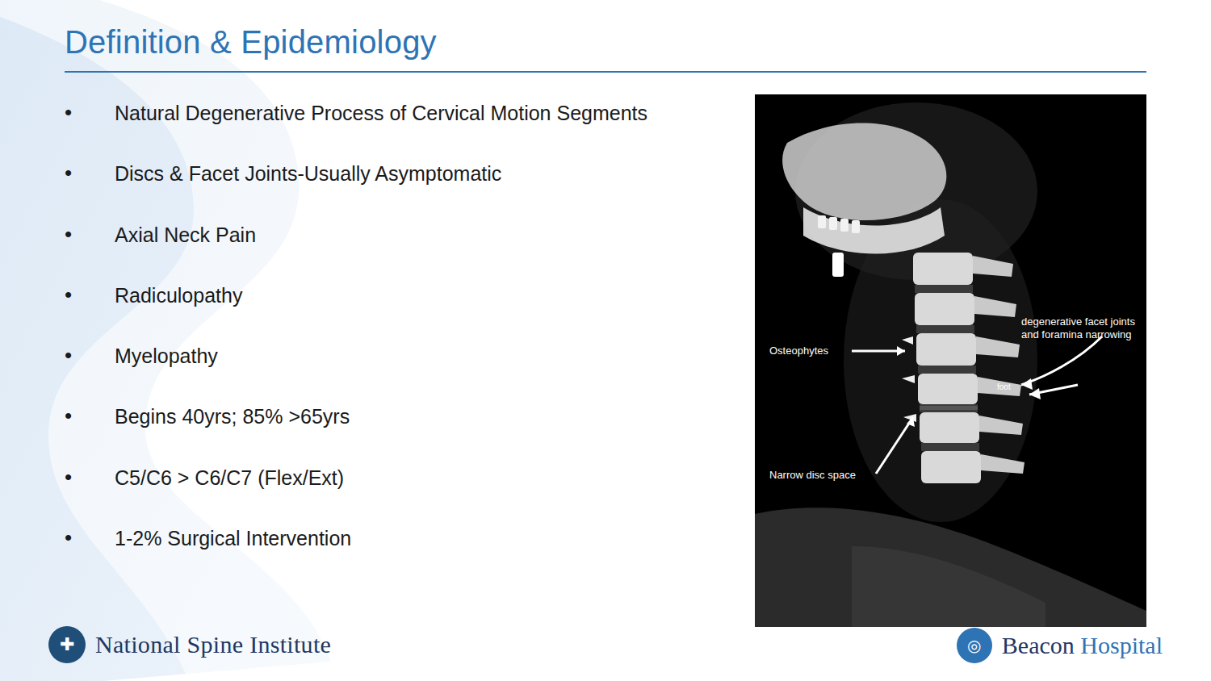Definition & Epidemiology
Natural Degenerative Process of Cervical Motion Segments
Discs & Facet Joints-Usually Asymptomatic
Axial Neck Pain
Radiculopathy
Myelopathy
Begins 40yrs; 85% >65yrs
C5/C6 > C6/C7 (Flex/Ext)
1-2% Surgical Intervention
Osteophytes Narrow disc space degenerative facet joints and foramina narrowing foot
✚
National Spine Institute
◎
Beacon Hospital